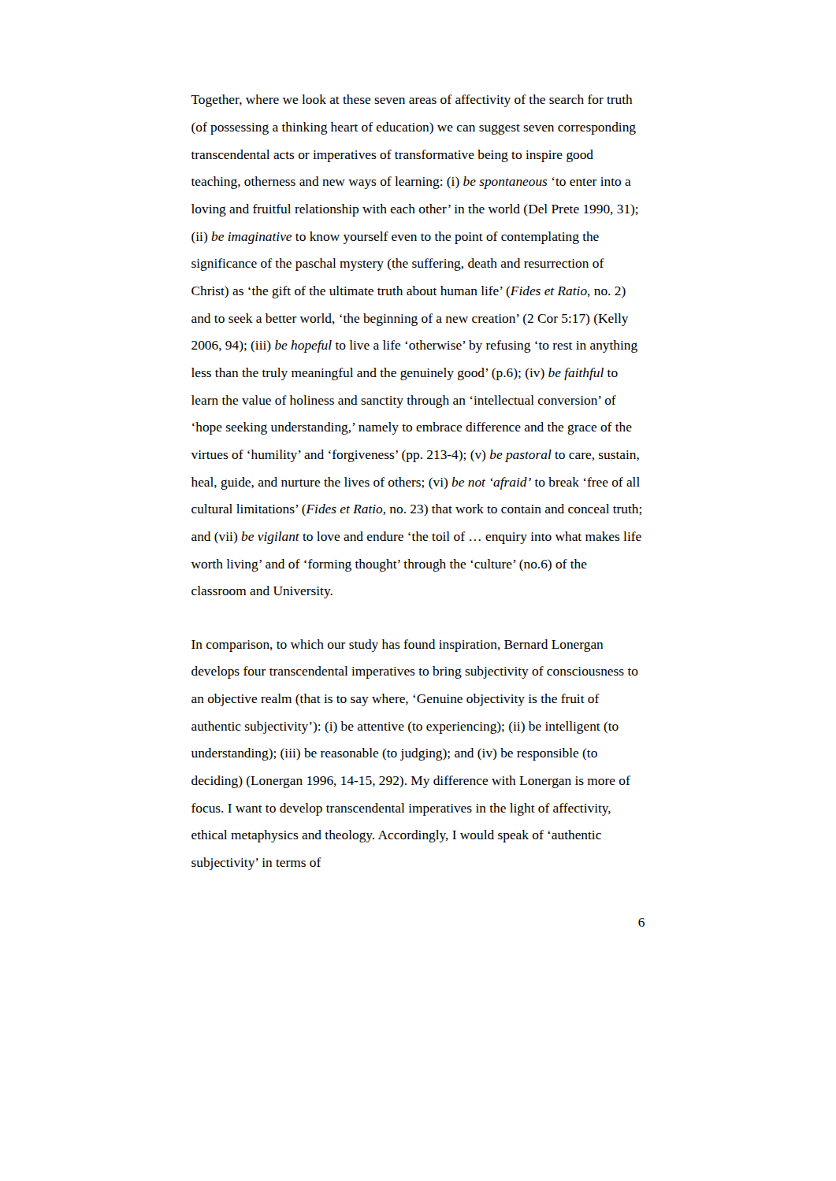Together, where we look at these seven areas of affectivity of the search for truth (of possessing a thinking heart of education) we can suggest seven corresponding transcendental acts or imperatives of transformative being to inspire good teaching, otherness and new ways of learning: (i) be spontaneous ‘to enter into a loving and fruitful relationship with each other’ in the world (Del Prete 1990, 31); (ii) be imaginative to know yourself even to the point of contemplating the significance of the paschal mystery (the suffering, death and resurrection of Christ) as ‘the gift of the ultimate truth about human life’ (Fides et Ratio, no. 2) and to seek a better world, ‘the beginning of a new creation’ (2 Cor 5:17) (Kelly 2006, 94); (iii) be hopeful to live a life ‘otherwise’ by refusing ‘to rest in anything less than the truly meaningful and the genuinely good’ (p.6); (iv) be faithful to learn the value of holiness and sanctity through an ‘intellectual conversion’ of ‘hope seeking understanding,’ namely to embrace difference and the grace of the virtues of ‘humility’ and ‘forgiveness’ (pp. 213-4); (v) be pastoral to care, sustain, heal, guide, and nurture the lives of others; (vi) be not ‘afraid’ to break ‘free of all cultural limitations’ (Fides et Ratio, no. 23) that work to contain and conceal truth; and (vii) be vigilant to love and endure ‘the toil of … enquiry into what makes life worth living’ and of ‘forming thought’ through the ‘culture’ (no.6) of the classroom and University.
In comparison, to which our study has found inspiration, Bernard Lonergan develops four transcendental imperatives to bring subjectivity of consciousness to an objective realm (that is to say where, ‘Genuine objectivity is the fruit of authentic subjectivity’): (i) be attentive (to experiencing); (ii) be intelligent (to understanding); (iii) be reasonable (to judging); and (iv) be responsible (to deciding) (Lonergan 1996, 14-15, 292). My difference with Lonergan is more of focus. I want to develop transcendental imperatives in the light of affectivity, ethical metaphysics and theology. Accordingly, I would speak of ‘authentic subjectivity’ in terms of
6